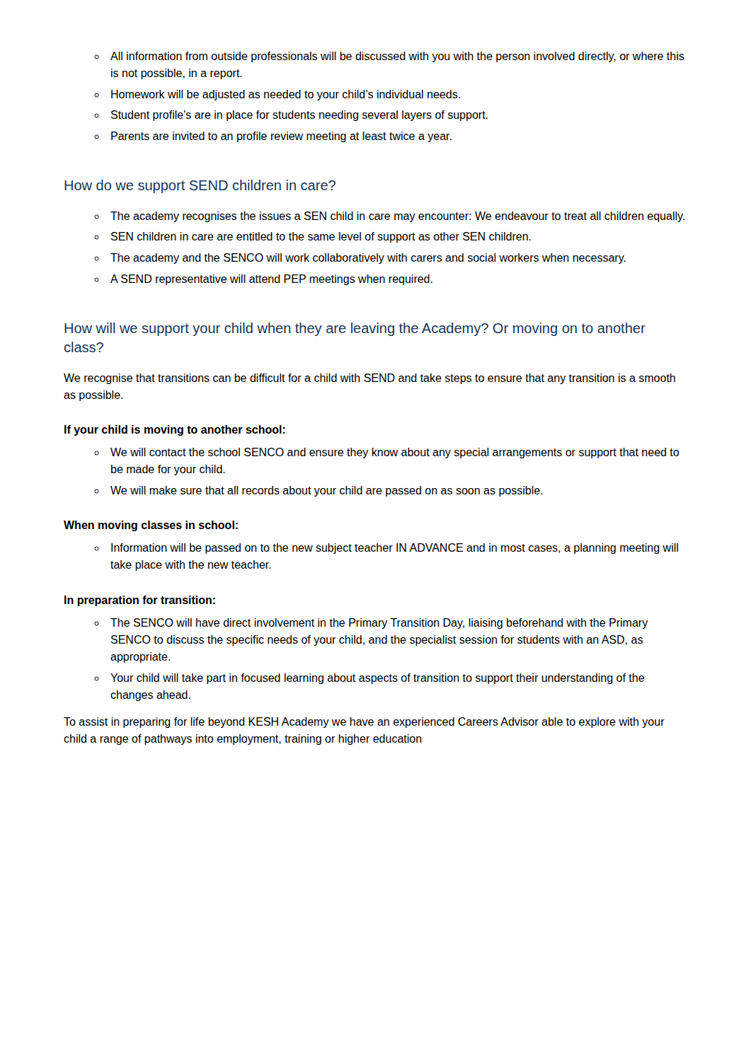All information from outside professionals will be discussed with you with the person involved directly, or where this is not possible, in a report.
Homework will be adjusted as needed to your child’s individual needs.
Student profile's are in place for students needing several layers of support.
Parents are invited to an profile review meeting at least twice a year.
How do we support SEND children in care?
The academy recognises the issues a SEN child in care may encounter: We endeavour to treat all children equally.
SEN children in care are entitled to the same level of support as other SEN children.
The academy and the SENCO will work collaboratively with carers and social workers when necessary.
A SEND representative will attend PEP meetings when required.
How will we support your child when they are leaving the Academy? Or moving on to another class?
We recognise that transitions can be difficult for a child with SEND and take steps to ensure that any transition is a smooth as possible.
If your child is moving to another school:
We will contact the school SENCO and ensure they know about any special arrangements or support that need to be made for your child.
We will make sure that all records about your child are passed on as soon as possible.
When moving classes in school:
Information will be passed on to the new subject teacher IN ADVANCE and in most cases, a planning meeting will take place with the new teacher.
In preparation for transition:
The SENCO will have direct involvement in the Primary Transition Day, liaising beforehand with the Primary SENCO to discuss the specific needs of your child, and the specialist session for students with an ASD, as appropriate.
Your child will take part in focused learning about aspects of transition to support their understanding of the changes ahead.
To assist in preparing for life beyond KESH Academy we have an experienced Careers Advisor able to explore with your child a range of pathways into employment, training or higher education